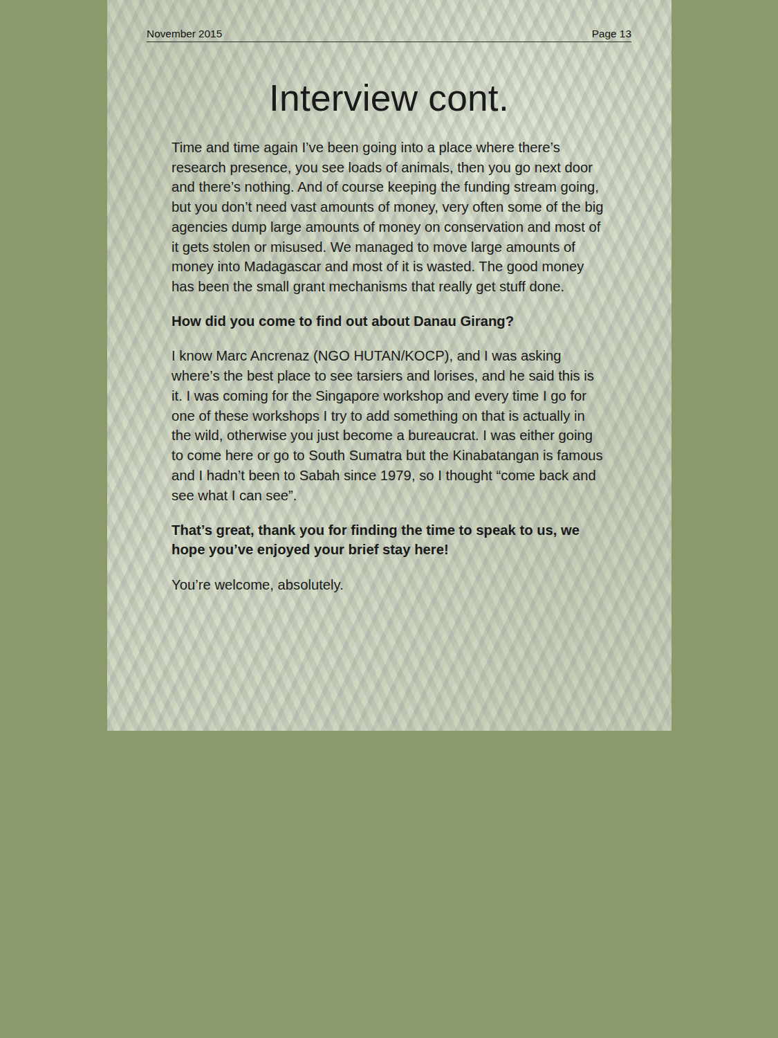November 2015 Page 13
Interview cont.
Time and time again I’ve been going into a place where there’s research presence, you see loads of animals, then you go next door and there’s nothing. And of course keeping the funding stream going, but you don’t need vast amounts of money, very often some of the big agencies dump large amounts of money on conservation and most of it gets stolen or misused. We managed to move large amounts of money into Madagascar and most of it is wasted. The good money has been the small grant mechanisms that really get stuff done.
How did you come to find out about Danau Girang?
I know Marc Ancrenaz (NGO HUTAN/KOCP), and I was asking where’s the best place to see tarsiers and lorises, and he said this is it. I was coming for the Singapore workshop and every time I go for one of these workshops I try to add something on that is actually in the wild, otherwise you just become a bureaucrat. I was either going to come here or go to South Sumatra but the Kinabatangan is famous and I hadn’t been to Sabah since 1979, so I thought “come back and see what I can see”.
That’s great, thank you for finding the time to speak to us, we hope you’ve enjoyed your brief stay here!
You’re welcome, absolutely.